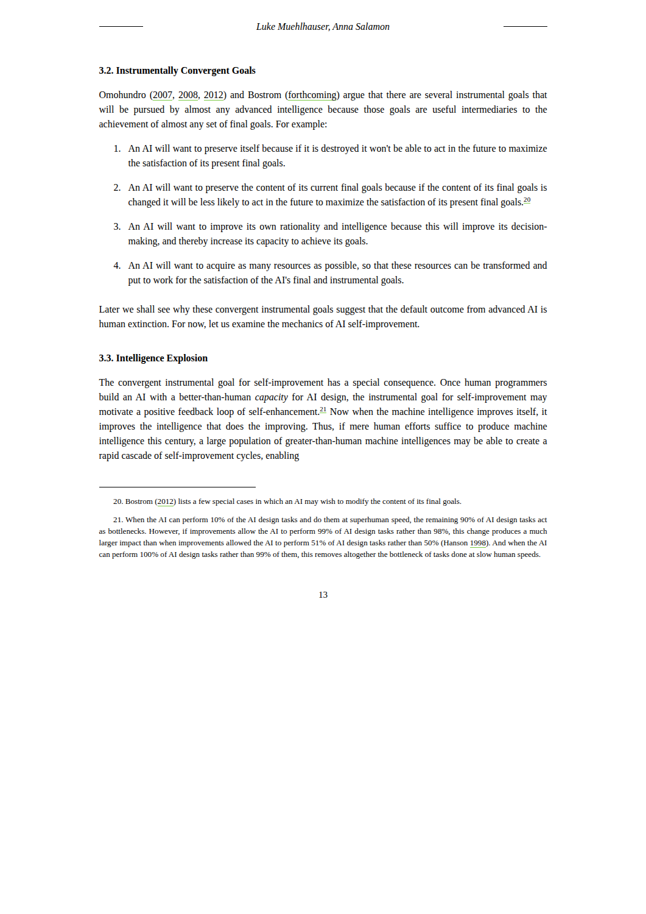Luke Muehlhauser, Anna Salamon
3.2. Instrumentally Convergent Goals
Omohundro (2007, 2008, 2012) and Bostrom (forthcoming) argue that there are several instrumental goals that will be pursued by almost any advanced intelligence because those goals are useful intermediaries to the achievement of almost any set of final goals. For example:
An AI will want to preserve itself because if it is destroyed it won't be able to act in the future to maximize the satisfaction of its present final goals.
An AI will want to preserve the content of its current final goals because if the content of its final goals is changed it will be less likely to act in the future to maximize the satisfaction of its present final goals.20
An AI will want to improve its own rationality and intelligence because this will improve its decision-making, and thereby increase its capacity to achieve its goals.
An AI will want to acquire as many resources as possible, so that these resources can be transformed and put to work for the satisfaction of the AI's final and instrumental goals.
Later we shall see why these convergent instrumental goals suggest that the default outcome from advanced AI is human extinction. For now, let us examine the mechanics of AI self-improvement.
3.3. Intelligence Explosion
The convergent instrumental goal for self-improvement has a special consequence. Once human programmers build an AI with a better-than-human capacity for AI design, the instrumental goal for self-improvement may motivate a positive feedback loop of self-enhancement.21 Now when the machine intelligence improves itself, it improves the intelligence that does the improving. Thus, if mere human efforts suffice to produce machine intelligence this century, a large population of greater-than-human machine intelligences may be able to create a rapid cascade of self-improvement cycles, enabling
20. Bostrom (2012) lists a few special cases in which an AI may wish to modify the content of its final goals.
21. When the AI can perform 10% of the AI design tasks and do them at superhuman speed, the remaining 90% of AI design tasks act as bottlenecks. However, if improvements allow the AI to perform 99% of AI design tasks rather than 98%, this change produces a much larger impact than when improvements allowed the AI to perform 51% of AI design tasks rather than 50% (Hanson 1998). And when the AI can perform 100% of AI design tasks rather than 99% of them, this removes altogether the bottleneck of tasks done at slow human speeds.
13